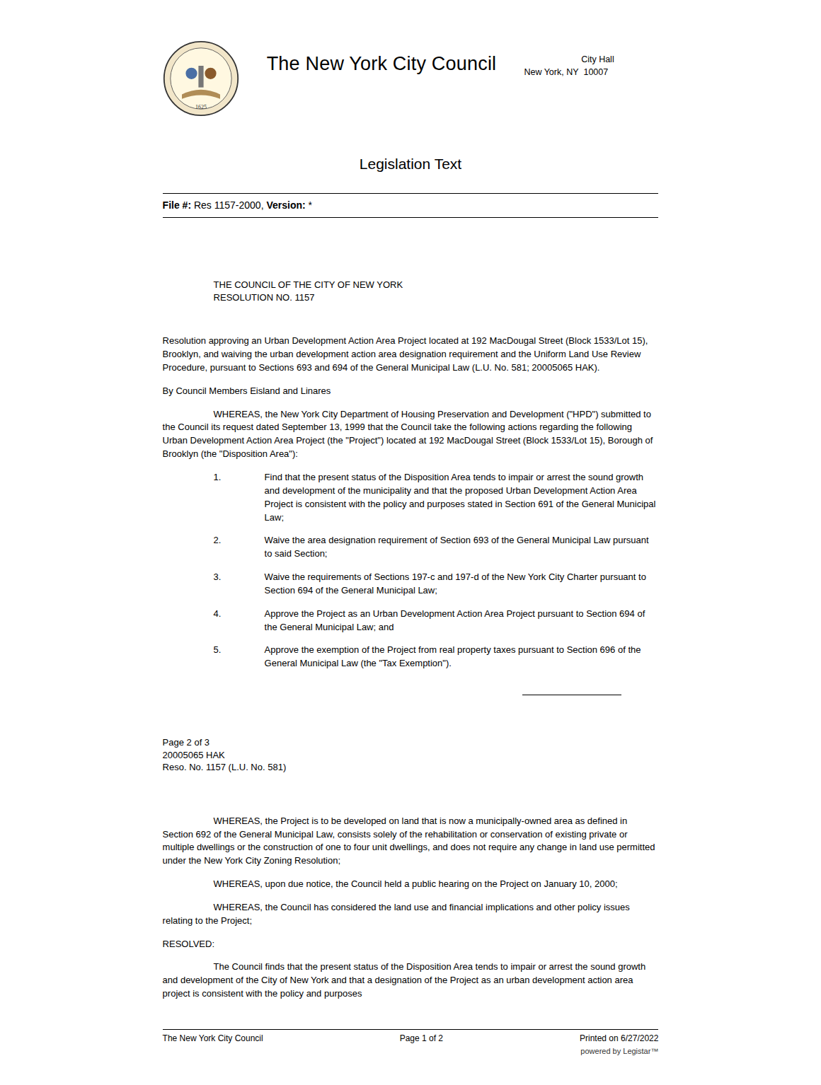The New York City Council
City Hall
New York, NY 10007
Legislation Text
File #: Res 1157-2000, Version: *
THE COUNCIL OF THE CITY OF NEW YORK
RESOLUTION NO. 1157
Resolution approving an Urban Development Action Area Project located at 192 MacDougal Street (Block 1533/Lot 15), Brooklyn, and waiving the urban development action area designation requirement and the Uniform Land Use Review Procedure, pursuant to Sections 693 and 694 of the General Municipal Law (L.U. No. 581; 20005065 HAK).
By Council Members Eisland and Linares
WHEREAS, the New York City Department of Housing Preservation and Development ("HPD") submitted to the Council its request dated September 13, 1999 that the Council take the following actions regarding the following Urban Development Action Area Project (the "Project") located at 192 MacDougal Street (Block 1533/Lot 15), Borough of Brooklyn (the "Disposition Area"):
1.
Find that the present status of the Disposition Area tends to impair or arrest the sound growth and development of the municipality and that the proposed Urban Development Action Area Project is consistent with the policy and purposes stated in Section 691 of the General Municipal Law;
2.
Waive the area designation requirement of Section 693 of the General Municipal Law pursuant to said Section;
3.
Waive the requirements of Sections 197-c and 197-d of the New York City Charter pursuant to Section 694 of the General Municipal Law;
4.
Approve the Project as an Urban Development Action Area Project pursuant to Section 694 of the General Municipal Law; and
5.
Approve the exemption of the Project from real property taxes pursuant to Section 696 of the General Municipal Law (the "Tax Exemption").
Page 2 of 3
20005065 HAK
Reso. No. 1157 (L.U. No. 581)
WHEREAS, the Project is to be developed on land that is now a municipally-owned area as defined in Section 692 of the General Municipal Law, consists solely of the rehabilitation or conservation of existing private or multiple dwellings or the construction of one to four unit dwellings, and does not require any change in land use permitted under the New York City Zoning Resolution;
WHEREAS, upon due notice, the Council held a public hearing on the Project on January 10, 2000;
WHEREAS, the Council has considered the land use and financial implications and other policy issues relating to the Project;
RESOLVED:
The Council finds that the present status of the Disposition Area tends to impair or arrest the sound growth and development of the City of New York and that a designation of the Project as an urban development action area project is consistent with the policy and purposes
The New York City Council
Page 1 of 2
Printed on 6/27/2022
powered by Legistar™